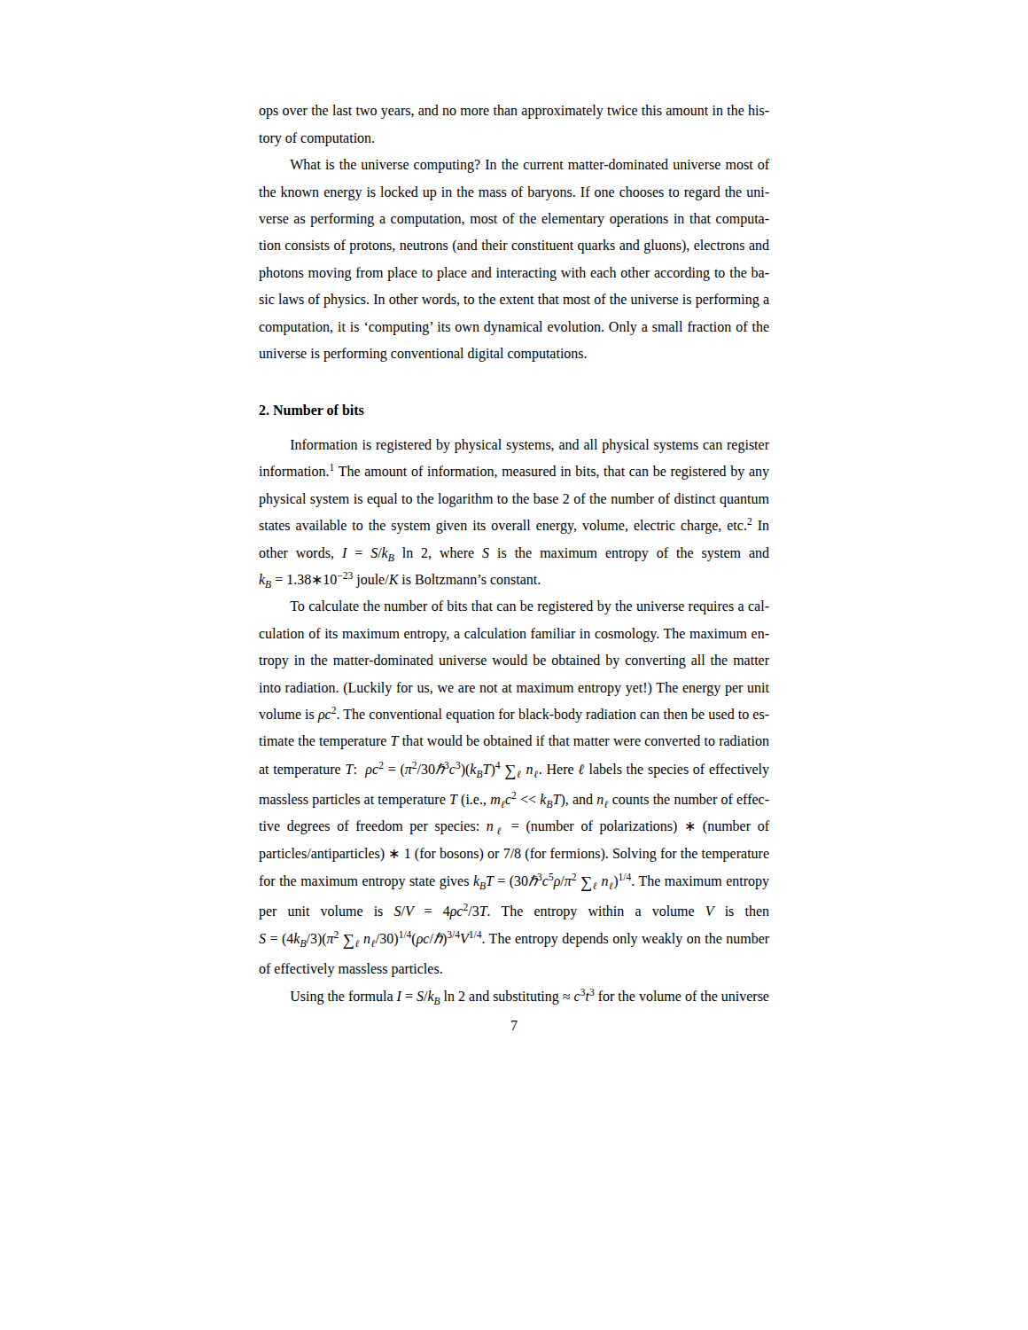ops over the last two years, and no more than approximately twice this amount in the history of computation.
What is the universe computing? In the current matter-dominated universe most of the known energy is locked up in the mass of baryons. If one chooses to regard the universe as performing a computation, most of the elementary operations in that computation consists of protons, neutrons (and their constituent quarks and gluons), electrons and photons moving from place to place and interacting with each other according to the basic laws of physics. In other words, to the extent that most of the universe is performing a computation, it is ‘computing’ its own dynamical evolution. Only a small fraction of the universe is performing conventional digital computations.
2. Number of bits
Information is registered by physical systems, and all physical systems can register information.1 The amount of information, measured in bits, that can be registered by any physical system is equal to the logarithm to the base 2 of the number of distinct quantum states available to the system given its overall energy, volume, electric charge, etc.2 In other words, I = S/kB ln 2, where S is the maximum entropy of the system and kB = 1.38∗10−23 joule/K is Boltzmann’s constant.
To calculate the number of bits that can be registered by the universe requires a calculation of its maximum entropy, a calculation familiar in cosmology. The maximum entropy in the matter-dominated universe would be obtained by converting all the matter into radiation. (Luckily for us, we are not at maximum entropy yet!) The energy per unit volume is ρc2. The conventional equation for black-body radiation can then be used to estimate the temperature T that would be obtained if that matter were converted to radiation at temperature T: ρc2 = (π2/30ℏ3c3)(kBT)4 ∑ℓ nℓ. Here ℓ labels the species of effectively massless particles at temperature T (i.e., mℓc2 << kBT), and nℓ counts the number of effective degrees of freedom per species: nℓ = (number of polarizations) ∗ (number of particles/antiparticles) ∗ 1 (for bosons) or 7/8 (for fermions). Solving for the temperature for the maximum entropy state gives kBT = (30ℏ3c5ρ/π2 ∑ℓ nℓ)1/4. The maximum entropy per unit volume is S/V = 4ρc2/3 T. The entropy within a volume V is then S = (4kB/3)(π2 ∑ℓ nℓ/30)1/4(ρc/ℏ)3/4V1/4. The entropy depends only weakly on the number of effectively massless particles.
Using the formula I = S/kB ln 2 and substituting ≈ c3t3 for the volume of the universe
7